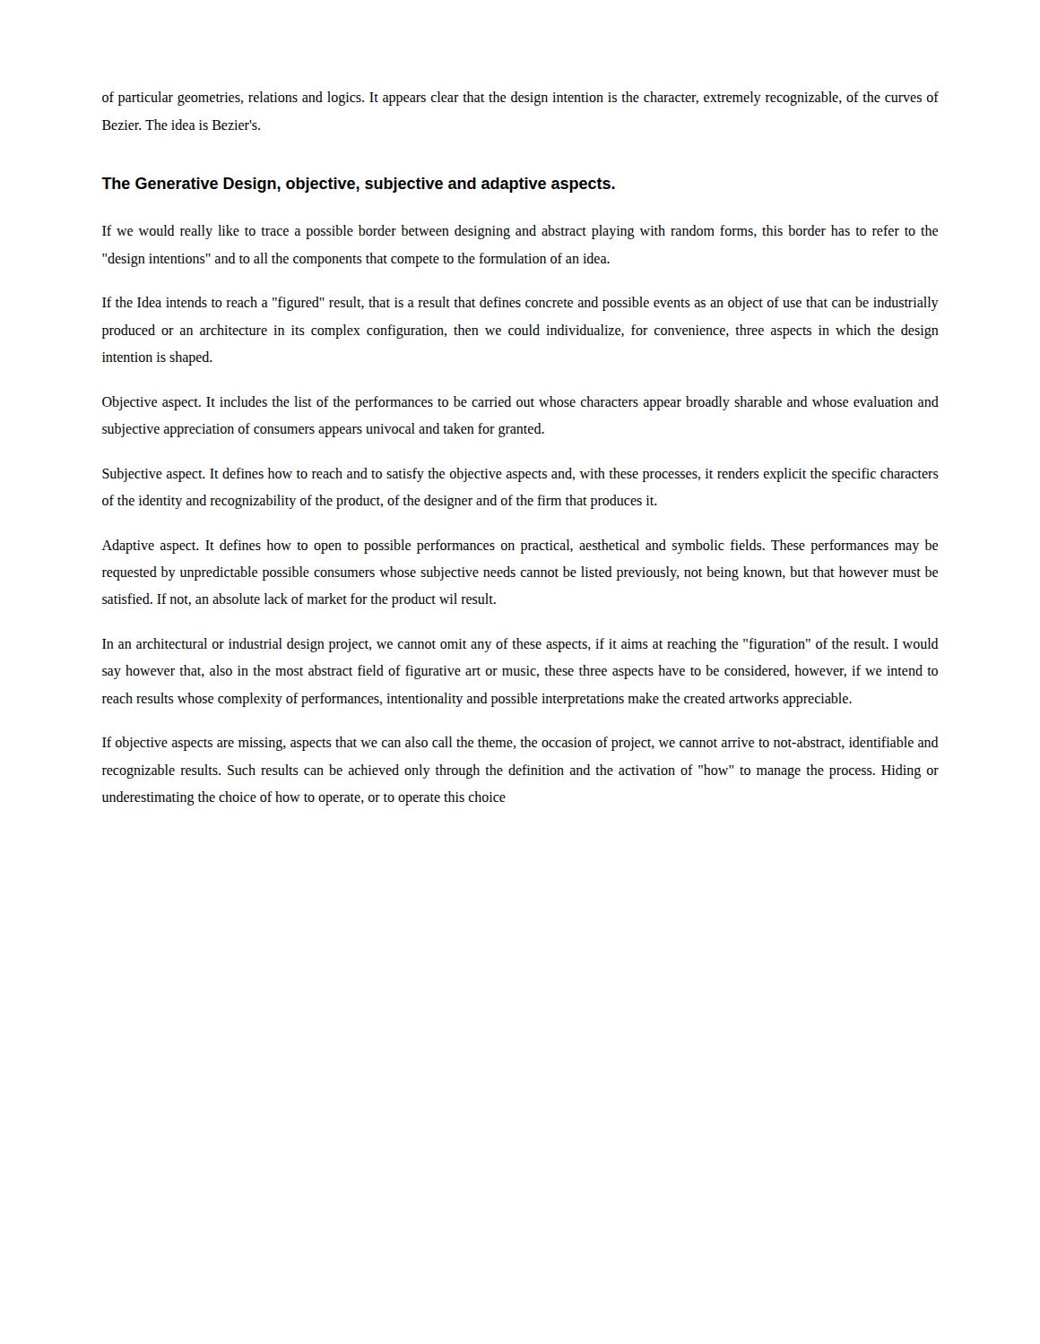of particular geometries, relations and logics. It appears clear that the design intention is the character, extremely recognizable, of the curves of Bezier. The idea is Bezier's.
The Generative Design, objective, subjective and adaptive aspects.
If we would really like to trace a possible border between designing and abstract playing with random forms, this border has to refer to the "design intentions" and to all the components that compete to the formulation of an idea.
If the Idea intends to reach a "figured" result, that is a result that defines concrete and possible events as an object of use that can be industrially produced or an architecture in its complex configuration, then we could individualize, for convenience, three aspects in which the design intention is shaped.
Objective aspect. It includes the list of the performances to be carried out whose characters appear broadly sharable and whose evaluation and subjective appreciation of consumers appears univocal and taken for granted.
Subjective aspect. It defines how to reach and to satisfy the objective aspects and, with these processes, it renders explicit the specific characters of the identity and recognizability of the product, of the designer and of the firm that produces it.
Adaptive aspect. It defines how to open to possible performances on practical, aesthetical and symbolic fields. These performances may be requested by unpredictable possible consumers whose subjective needs cannot be listed previously, not being known, but that however must be satisfied. If not, an absolute lack of market for the product wil result.
In an architectural or industrial design project, we cannot omit any of these aspects, if it aims at reaching the "figuration" of the result. I would say however that, also in the most abstract field of figurative art or music, these three aspects have to be considered, however, if we intend to reach results whose complexity of performances, intentionality and possible interpretations make the created artworks appreciable.
If objective aspects are missing, aspects that we can also call the theme, the occasion of project, we cannot arrive to not-abstract, identifiable and recognizable results. Such results can be achieved only through the definition and the activation of "how" to manage the process. Hiding or underestimating the choice of how to operate, or to operate this choice